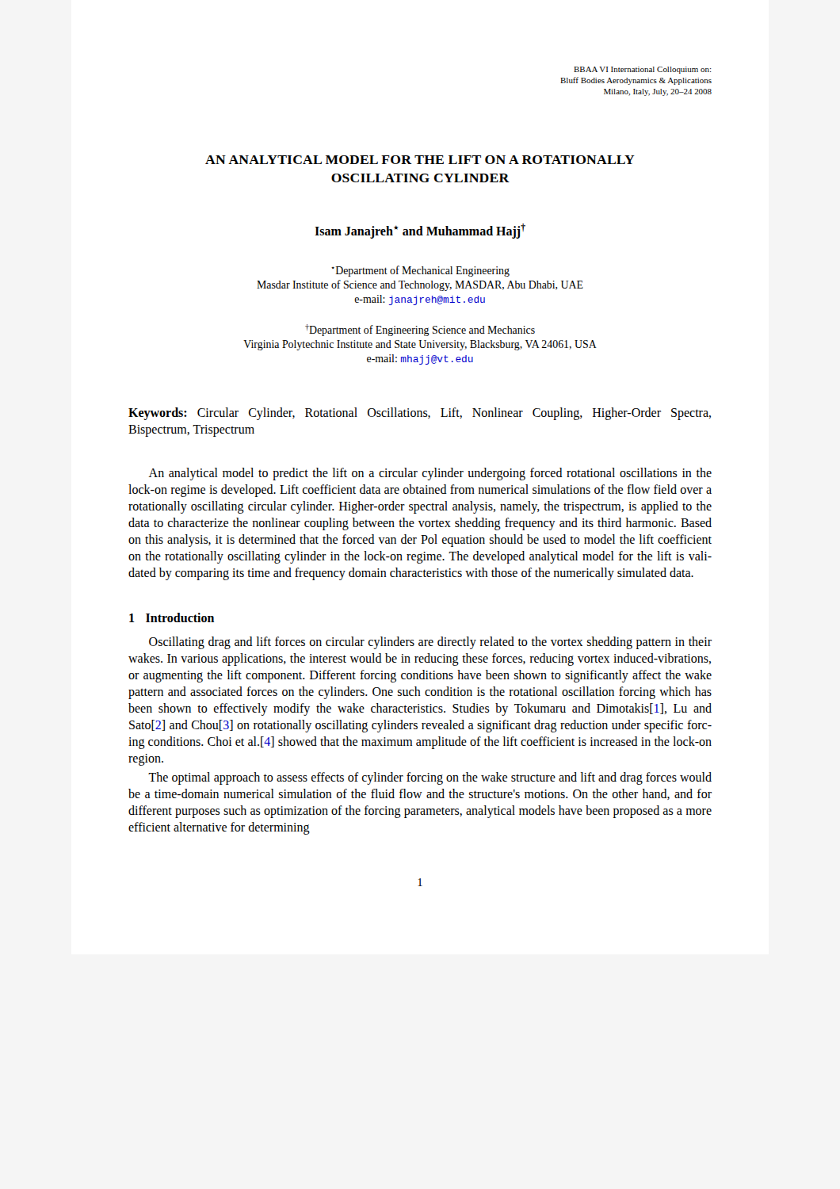BBAA VI International Colloquium on:
Bluff Bodies Aerodynamics & Applications
Milano, Italy, July, 20–24 2008
AN ANALYTICAL MODEL FOR THE LIFT ON A ROTATIONALLY
OSCILLATING CYLINDER
Isam Janajreh⋆ and Muhammad Hajj†
⋆Department of Mechanical Engineering
Masdar Institute of Science and Technology, MASDAR, Abu Dhabi, UAE
e-mail: janajreh@mit.edu
†Department of Engineering Science and Mechanics
Virginia Polytechnic Institute and State University, Blacksburg, VA 24061, USA
e-mail: mhajj@vt.edu
Keywords: Circular Cylinder, Rotational Oscillations, Lift, Nonlinear Coupling, Higher-Order Spectra, Bispectrum, Trispectrum
An analytical model to predict the lift on a circular cylinder undergoing forced rotational oscillations in the lock-on regime is developed. Lift coefficient data are obtained from numerical simulations of the flow field over a rotationally oscillating circular cylinder. Higher-order spectral analysis, namely, the trispectrum, is applied to the data to characterize the nonlinear coupling between the vortex shedding frequency and its third harmonic. Based on this analysis, it is determined that the forced van der Pol equation should be used to model the lift coefficient on the rotationally oscillating cylinder in the lock-on regime. The developed analytical model for the lift is validated by comparing its time and frequency domain characteristics with those of the numerically simulated data.
1 Introduction
Oscillating drag and lift forces on circular cylinders are directly related to the vortex shedding pattern in their wakes. In various applications, the interest would be in reducing these forces, reducing vortex induced-vibrations, or augmenting the lift component. Different forcing conditions have been shown to significantly affect the wake pattern and associated forces on the cylinders. One such condition is the rotational oscillation forcing which has been shown to effectively modify the wake characteristics. Studies by Tokumaru and Dimotakis[1], Lu and Sato[2] and Chou[3] on rotationally oscillating cylinders revealed a significant drag reduction under specific forcing conditions. Choi et al.[4] showed that the maximum amplitude of the lift coefficient is increased in the lock-on region.
The optimal approach to assess effects of cylinder forcing on the wake structure and lift and drag forces would be a time-domain numerical simulation of the fluid flow and the structure's motions. On the other hand, and for different purposes such as optimization of the forcing parameters, analytical models have been proposed as a more efficient alternative for determining
1